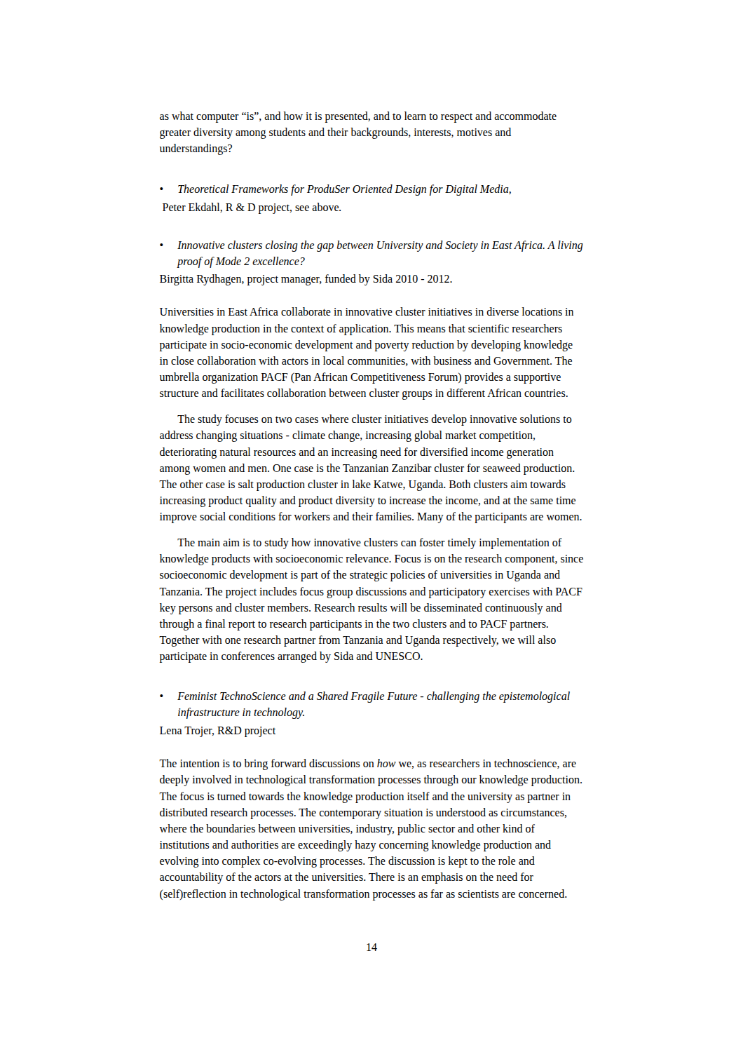as what computer “is”, and how it is presented, and to learn to respect and accommodate greater diversity among students and their backgrounds, interests, motives and understandings?
•
Theoretical Frameworks for ProduSer Oriented Design for Digital Media,
Peter Ekdahl, R & D project, see above.
•
Innovative clusters closing the gap between University and Society in East Africa. A living proof of Mode 2 excellence?
Birgitta Rydhagen, project manager, funded by Sida 2010 - 2012.
Universities in East Africa collaborate in innovative cluster initiatives in diverse locations in knowledge production in the context of application. This means that scientific researchers participate in socio-economic development and poverty reduction by developing knowledge in close collaboration with actors in local communities, with business and Government. The umbrella organization PACF (Pan African Competitiveness Forum) provides a supportive structure and facilitates collaboration between cluster groups in different African countries.
The study focuses on two cases where cluster initiatives develop innovative solutions to address changing situations - climate change, increasing global market competition, deteriorating natural resources and an increasing need for diversified income generation among women and men. One case is the Tanzanian Zanzibar cluster for seaweed production. The other case is salt production cluster in lake Katwe, Uganda. Both clusters aim towards increasing product quality and product diversity to increase the income, and at the same time improve social conditions for workers and their families. Many of the participants are women.
The main aim is to study how innovative clusters can foster timely implementation of knowledge products with socioeconomic relevance. Focus is on the research component, since socioeconomic development is part of the strategic policies of universities in Uganda and Tanzania. The project includes focus group discussions and participatory exercises with PACF key persons and cluster members. Research results will be disseminated continuously and through a final report to research participants in the two clusters and to PACF partners. Together with one research partner from Tanzania and Uganda respectively, we will also participate in conferences arranged by Sida and UNESCO.
•
Feminist TechnoScience and a Shared Fragile Future - challenging the epistemological infrastructure in technology.
Lena Trojer, R&D project
The intention is to bring forward discussions on how we, as researchers in technoscience, are deeply involved in technological transformation processes through our knowledge production. The focus is turned towards the knowledge production itself and the university as partner in distributed research processes. The contemporary situation is understood as circumstances, where the boundaries between universities, industry, public sector and other kind of institutions and authorities are exceedingly hazy concerning knowledge production and evolving into complex co-evolving processes. The discussion is kept to the role and accountability of the actors at the universities. There is an emphasis on the need for (self)reflection in technological transformation processes as far as scientists are concerned.
14